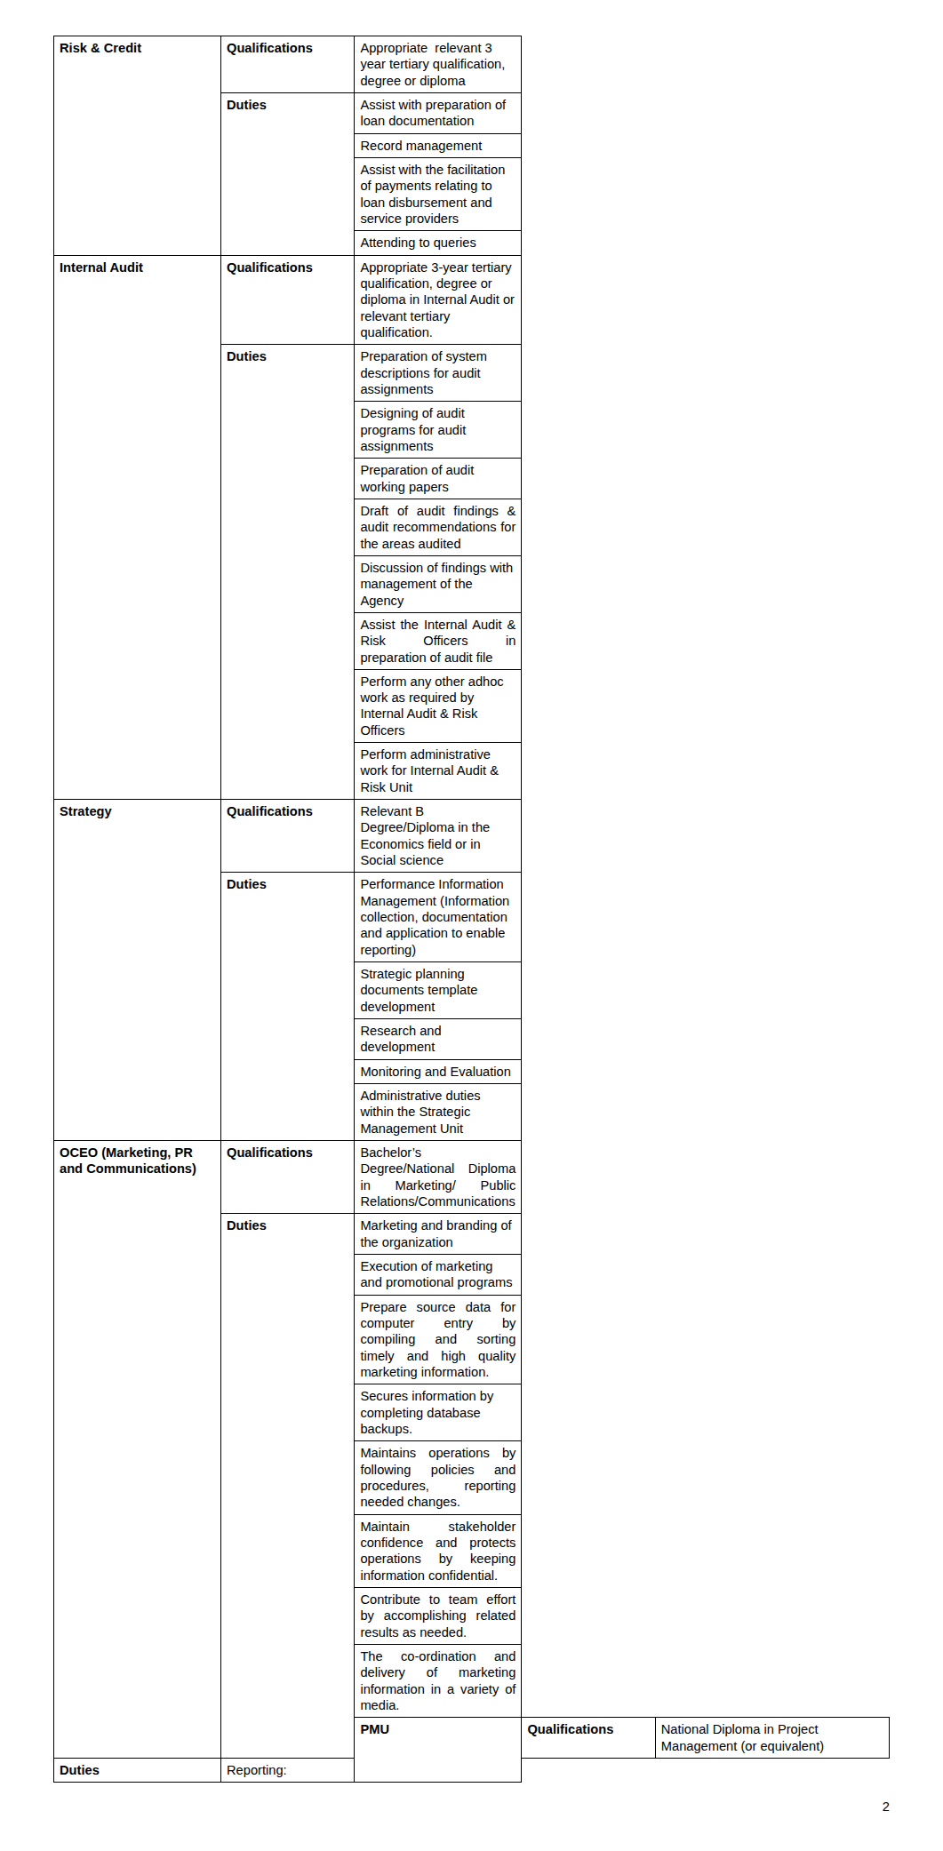| Risk & Credit | Qualifications | Appropriate relevant 3 year tertiary qualification, degree or diploma |
| Duties | Assist with preparation of loan documentation |
| Record management |
| Assist with the facilitation of payments relating to loan disbursement and service providers |
| Attending to queries |
| Internal Audit | Qualifications | Appropriate 3-year tertiary qualification, degree or diploma in Internal Audit or relevant tertiary qualification. |
| Duties | Preparation of system descriptions for audit assignments |
| Designing of audit programs for audit assignments |
| Preparation of audit working papers |
| Draft of audit findings & audit recommendations for the areas audited |
| Discussion of findings with management of the Agency |
| Assist the Internal Audit & Risk Officers in preparation of audit file |
| Perform any other adhoc work as required by Internal Audit & Risk Officers |
| Perform administrative work for Internal Audit & Risk Unit |
| Strategy | Qualifications | Relevant B Degree/Diploma in the Economics field or in Social science |
| Duties | Performance Information Management (Information collection, documentation and application to enable reporting) |
| Strategic planning documents template development |
| Research and development |
| Monitoring and Evaluation |
| Administrative duties within the Strategic Management Unit |
| OCEO (Marketing, PR and Communications) | Qualifications | Bachelor’s Degree/National Diploma in Marketing/ Public Relations/Communications |
| Duties | Marketing and branding of the organization |
| Execution of marketing and promotional programs |
| Prepare source data for computer entry by compiling and sorting timely and high quality marketing information. |
| Secures information by completing database backups. |
| Maintains operations by following policies and procedures, reporting needed changes. |
| Maintain stakeholder confidence and protects operations by keeping information confidential. |
| Contribute to team effort by accomplishing related results as needed. |
| The co-ordination and delivery of marketing information in a variety of media. |
| PMU | Qualifications | National Diploma in Project Management (or equivalent) |
| Duties | Reporting: |
2